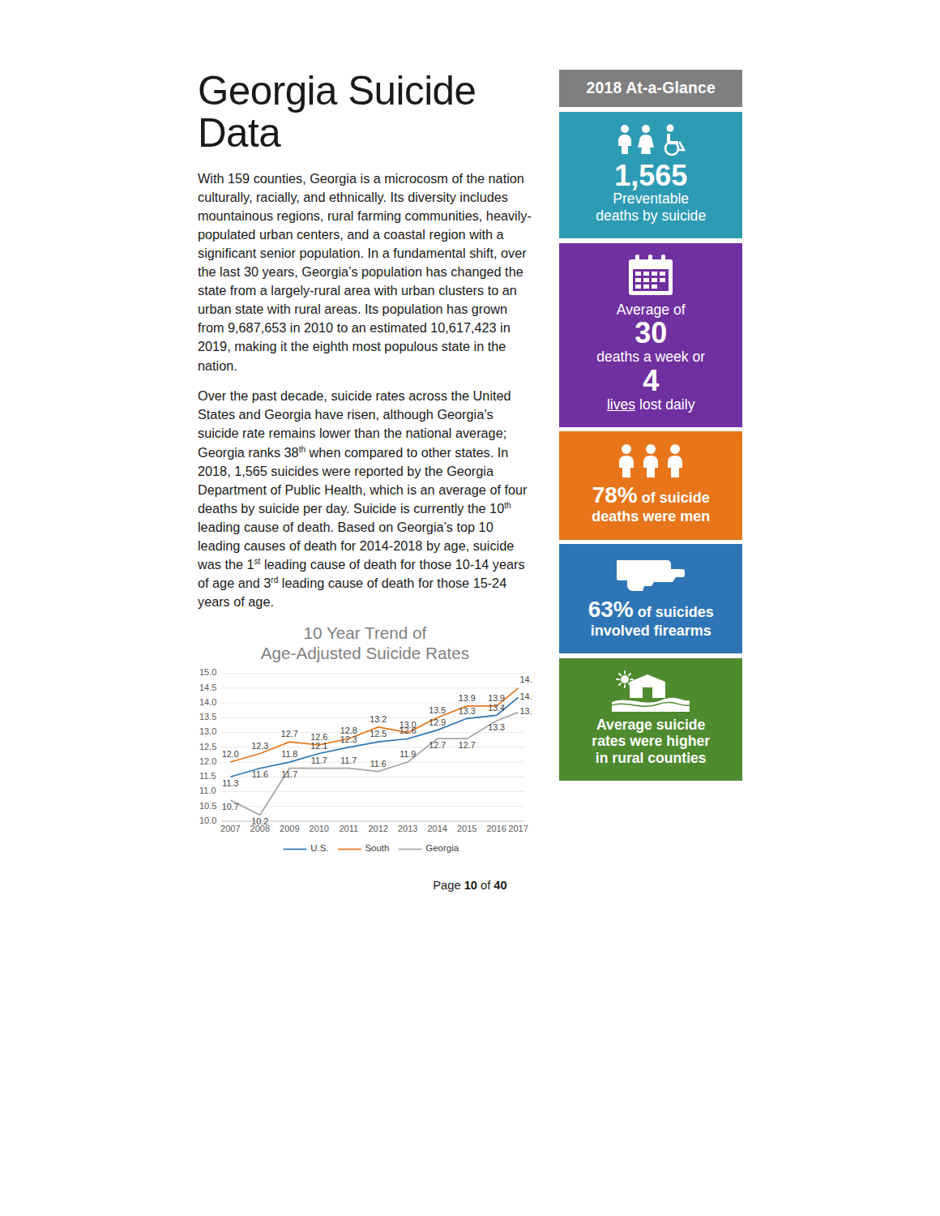Georgia Suicide Data
With 159 counties, Georgia is a microcosm of the nation culturally, racially, and ethnically. Its diversity includes mountainous regions, rural farming communities, heavily-populated urban centers, and a coastal region with a significant senior population. In a fundamental shift, over the last 30 years, Georgia’s population has changed the state from a largely-rural area with urban clusters to an urban state with rural areas. Its population has grown from 9,687,653 in 2010 to an estimated 10,617,423 in 2019, making it the eighth most populous state in the nation.
Over the past decade, suicide rates across the United States and Georgia have risen, although Georgia’s suicide rate remains lower than the national average; Georgia ranks 38th when compared to other states. In 2018, 1,565 suicides were reported by the Georgia Department of Public Health, which is an average of four deaths by suicide per day. Suicide is currently the 10th leading cause of death. Based on Georgia’s top 10 leading causes of death for 2014-2018 by age, suicide was the 1st leading cause of death for those 10-14 years of age and 3rd leading cause of death for those 15-24 years of age.
10 Year Trend of
Age-Adjusted Suicide Rates
15.0 14.5 14.0 13.5 13.0 12.5 12.0 11.5 11.0 10.5 10.0 2007 2008 2009 2010 2011 2012 2013 2014 2015 2016 2017 11.3 11.6 11.8 12.1 12.3 12.5 12.6 12.9 13.3 13.4 14.0 12.0 12.3 12.7 12.6 12.8 13.2 13.0 13.5 13.9 13.9 14.5 10.7 10.2 11.7 11.7 11.7 11.6 11.9 12.7 12.7 13.3 13.6 U.S. South Georgia
2018 At-a-Glance
1,565 Preventable
deaths by suicide
Average of 30 deaths a week or 4 lives lost daily
78% of suicide
deaths were men
63% of suicides
involved firearms
Average suicide
rates were higher
in rural counties
Page 10 of 40